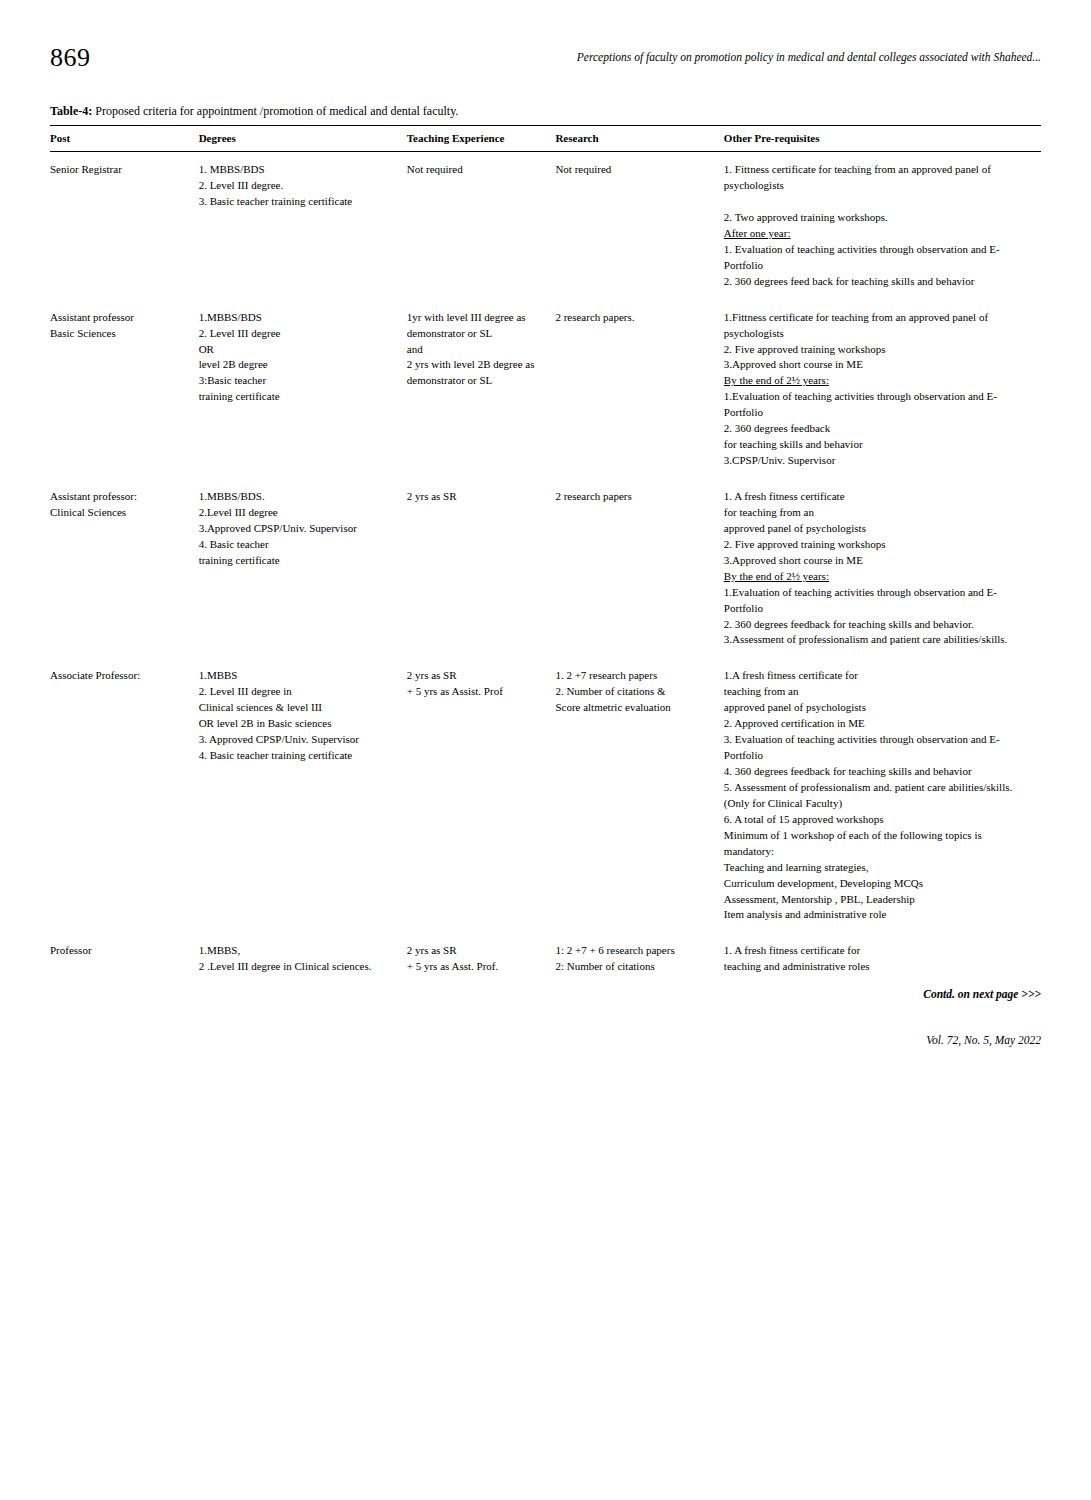869
Perceptions of faculty on promotion policy in medical and dental colleges associated with Shaheed...
Table-4: Proposed criteria for appointment /promotion of medical and dental faculty.
| Post | Degrees | Teaching Experience | Research | Other Pre-requisites |
| --- | --- | --- | --- | --- |
| Senior Registrar | 1. MBBS/BDS 2. Level III degree. 3. Basic teacher training certificate | Not required | Not required | 1. Fittness certificate for teaching from an approved panel of psychologists 2. Two approved training workshops. After one year: 1. Evaluation of teaching activities through observation and E-Portfolio 2. 360 degrees feed back for teaching skills and behavior |
| Assistant professor Basic Sciences | 1.MBBS/BDS 2. Level III degree OR level 2B degree 3:Basic teacher training certificate | 1yr with level III degree as demonstrator or SL and 2 yrs with level 2B degree as demonstrator or SL | 2 research papers. | 1.Fittness certificate for teaching from an approved panel of psychologists 2. Five approved training workshops 3.Approved short course in ME By the end of 2½ years: 1.Evaluation of teaching activities through observation and E-Portfolio 2. 360 degrees feedback for teaching skills and behavior 3.CPSP/Univ. Supervisor |
| Assistant professor: Clinical Sciences | 1.MBBS/BDS. 2.Level III degree 3.Approved CPSP/Univ. Supervisor 4. Basic teacher training certificate | 2 yrs as SR | 2 research papers | 1. A fresh fitness certificate for teaching from an approved panel of psychologists 2. Five approved training workshops 3.Approved short course in ME By the end of 2½ years: 1.Evaluation of teaching activities through observation and E-Portfolio 2. 360 degrees feedback for teaching skills and behavior. 3.Assessment of professionalism and patient care abilities/skills. |
| Associate Professor: | 1.MBBS 2. Level III degree in Clinical sciences & level III OR level 2B in Basic sciences 3. Approved CPSP/Univ. Supervisor 4. Basic teacher training certificate | 2 yrs as SR + 5 yrs as Assist. Prof | 1. 2 +7 research papers 2. Number of citations & Score altmetric evaluation | 1.A fresh fitness certificate for teaching from an approved panel of psychologists 2. Approved certification in ME 3. Evaluation of teaching activities through observation and E-Portfolio 4. 360 degrees feedback for teaching skills and behavior 5. Assessment of professionalism and. patient care abilities/skills. (Only for Clinical Faculty) 6. A total of 15 approved workshops Minimum of 1 workshop of each of the following topics is mandatory: Teaching and learning strategies, Curriculum development, Developing MCQs Assessment, Mentorship , PBL, Leadership Item analysis and administrative role |
| Professor | 1.MBBS, 2 .Level III degree in Clinical sciences. | 2 yrs as SR + 5 yrs as Asst. Prof. | 1: 2 +7 + 6 research papers 2: Number of citations | 1. A fresh fitness certificate for teaching and administrative roles |
Contd. on next page >>>
Vol. 72, No. 5, May 2022